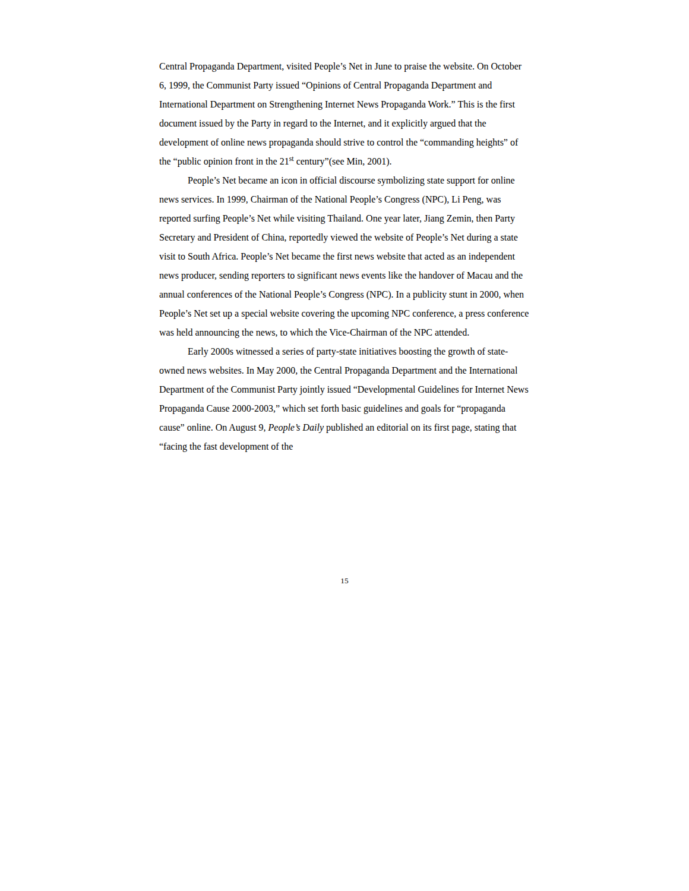Central Propaganda Department, visited People’s Net in June to praise the website. On October 6, 1999, the Communist Party issued “Opinions of Central Propaganda Department and International Department on Strengthening Internet News Propaganda Work.” This is the first document issued by the Party in regard to the Internet, and it explicitly argued that the development of online news propaganda should strive to control the “commanding heights” of the “public opinion front in the 21st century”(see Min, 2001).
People’s Net became an icon in official discourse symbolizing state support for online news services. In 1999, Chairman of the National People’s Congress (NPC), Li Peng, was reported surfing People’s Net while visiting Thailand. One year later, Jiang Zemin, then Party Secretary and President of China, reportedly viewed the website of People’s Net during a state visit to South Africa. People’s Net became the first news website that acted as an independent news producer, sending reporters to significant news events like the handover of Macau and the annual conferences of the National People’s Congress (NPC). In a publicity stunt in 2000, when People’s Net set up a special website covering the upcoming NPC conference, a press conference was held announcing the news, to which the Vice-Chairman of the NPC attended.
Early 2000s witnessed a series of party-state initiatives boosting the growth of state-owned news websites. In May 2000, the Central Propaganda Department and the International Department of the Communist Party jointly issued “Developmental Guidelines for Internet News Propaganda Cause 2000-2003,” which set forth basic guidelines and goals for “propaganda cause” online. On August 9, People’s Daily published an editorial on its first page, stating that “facing the fast development of the
15